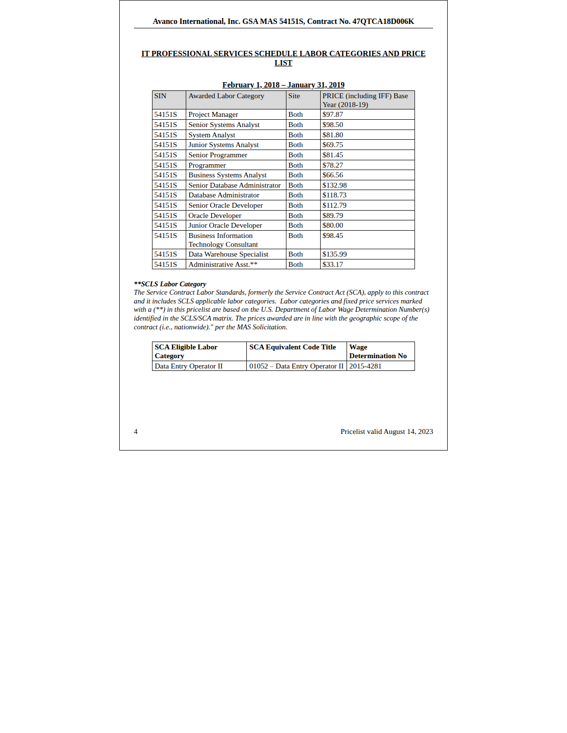Avanco International, Inc. GSA MAS 54151S, Contract No. 47QTCA18D006K
IT PROFESSIONAL SERVICES SCHEDULE LABOR CATEGORIES AND PRICE LIST
February 1, 2018 – January 31, 2019
| SIN | Awarded Labor Category | Site | PRICE (including IFF) Base Year (2018-19) |
| --- | --- | --- | --- |
| 54151S | Project Manager | Both | $97.87 |
| 54151S | Senior Systems Analyst | Both | $98.50 |
| 54151S | System Analyst | Both | $81.80 |
| 54151S | Junior Systems Analyst | Both | $69.75 |
| 54151S | Senior Programmer | Both | $81.45 |
| 54151S | Programmer | Both | $78.27 |
| 54151S | Business Systems Analyst | Both | $66.56 |
| 54151S | Senior Database Administrator | Both | $132.98 |
| 54151S | Database Administrator | Both | $118.73 |
| 54151S | Senior Oracle Developer | Both | $112.79 |
| 54151S | Oracle Developer | Both | $89.79 |
| 54151S | Junior Oracle Developer | Both | $80.00 |
| 54151S | Business Information Technology Consultant | Both | $98.45 |
| 54151S | Data Warehouse Specialist | Both | $135.99 |
| 54151S | Administrative Asst.** | Both | $33.17 |
**SCLS Labor Category
The Service Contract Labor Standards, formerly the Service Contract Act (SCA), apply to this contract and it includes SCLS applicable labor categories. Labor categories and fixed price services marked with a (**) in this pricelist are based on the U.S. Department of Labor Wage Determination Number(s) identified in the SCLS/SCA matrix. The prices awarded are in line with the geographic scope of the contract (i.e., nationwide)." per the MAS Solicitation.
| SCA Eligible Labor Category | SCA Equivalent Code Title | Wage Determination No |
| --- | --- | --- |
| Data Entry Operator II | 01052 – Data Entry Operator II | 2015-4281 |
4 Pricelist valid August 14, 2023